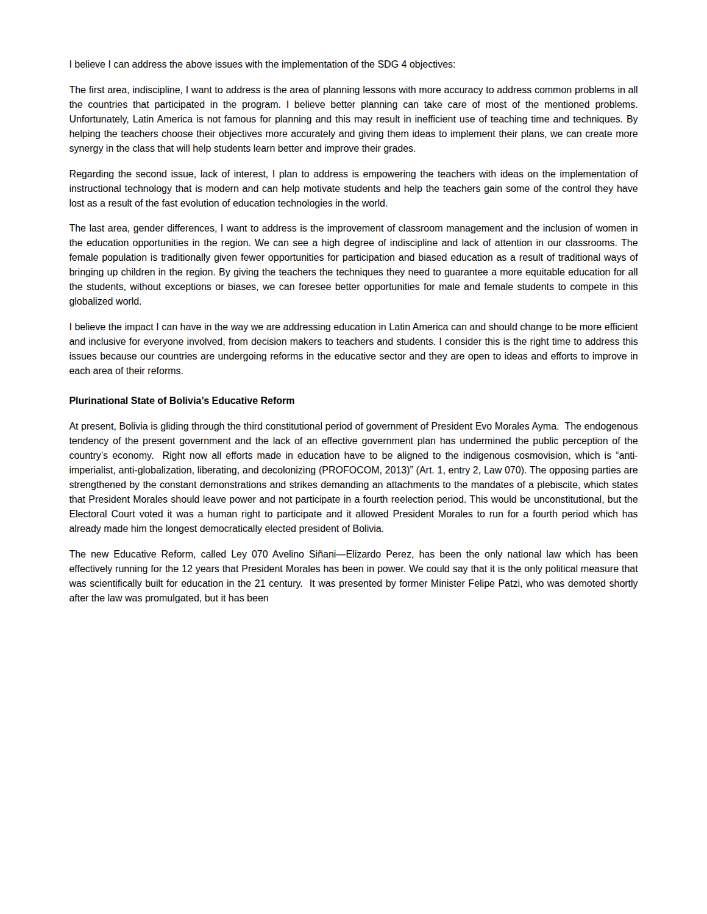I believe I can address the above issues with the implementation of the SDG 4 objectives:
The first area, indiscipline, I want to address is the area of planning lessons with more accuracy to address common problems in all the countries that participated in the program. I believe better planning can take care of most of the mentioned problems. Unfortunately, Latin America is not famous for planning and this may result in inefficient use of teaching time and techniques. By helping the teachers choose their objectives more accurately and giving them ideas to implement their plans, we can create more synergy in the class that will help students learn better and improve their grades.
Regarding the second issue, lack of interest, I plan to address is empowering the teachers with ideas on the implementation of instructional technology that is modern and can help motivate students and help the teachers gain some of the control they have lost as a result of the fast evolution of education technologies in the world.
The last area, gender differences, I want to address is the improvement of classroom management and the inclusion of women in the education opportunities in the region. We can see a high degree of indiscipline and lack of attention in our classrooms. The female population is traditionally given fewer opportunities for participation and biased education as a result of traditional ways of bringing up children in the region. By giving the teachers the techniques they need to guarantee a more equitable education for all the students, without exceptions or biases, we can foresee better opportunities for male and female students to compete in this globalized world.
I believe the impact I can have in the way we are addressing education in Latin America can and should change to be more efficient and inclusive for everyone involved, from decision makers to teachers and students. I consider this is the right time to address this issues because our countries are undergoing reforms in the educative sector and they are open to ideas and efforts to improve in each area of their reforms.
Plurinational State of Bolivia’s Educative Reform
At present, Bolivia is gliding through the third constitutional period of government of President Evo Morales Ayma. The endogenous tendency of the present government and the lack of an effective government plan has undermined the public perception of the country’s economy. Right now all efforts made in education have to be aligned to the indigenous cosmovision, which is “anti-imperialist, anti-globalization, liberating, and decolonizing (PROFOCOM, 2013)” (Art. 1, entry 2, Law 070). The opposing parties are strengthened by the constant demonstrations and strikes demanding an attachments to the mandates of a plebiscite, which states that President Morales should leave power and not participate in a fourth reelection period. This would be unconstitutional, but the Electoral Court voted it was a human right to participate and it allowed President Morales to run for a fourth period which has already made him the longest democratically elected president of Bolivia.
The new Educative Reform, called Ley 070 Avelino Siñani—Elizardo Perez, has been the only national law which has been effectively running for the 12 years that President Morales has been in power. We could say that it is the only political measure that was scientifically built for education in the 21 century. It was presented by former Minister Felipe Patzi, who was demoted shortly after the law was promulgated, but it has been